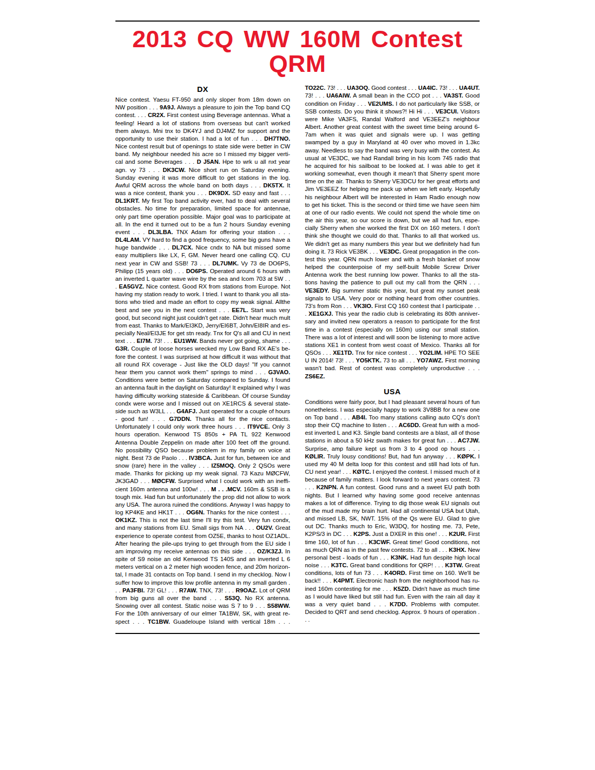2013 CQ WW 160M Contest QRM
DX
Nice contest. Yaesu FT-950 and only sloper from 18m down on NW position . . . 9A9J. Always a pleasure to join the Top band CQ contest. . . . CR2X. First contest using Beverage antennas. What a feeling! Heard a lot of stations from overseas but can't worked them always. Mni tnx to DK4YJ and DJ4MZ for support and the opportunity to use their station. I had a lot of fun . . . DH7TNO. Nice contest result but of openings to state side were better in CW band. My neighbour needed his acre so I missed my bigger vertical and some Beverages . . . D J5AN. Hpe to wrk u all nxt year agn. vy 73 . . . DK3CW. Nice short run on Saturday evening. Sunday evening it was more difficult to get stations in the log. Awful QRM across the whole band on both days . . . DK5TX. It was a nice contest, thank you . . . DK9DX. SD easy and fast . . . DL1KRT. My first Top band activity ever, had to deal with several obstacles. No time for preparation, limited space for antennae, only part time operation possible. Major goal was to participate at all. In the end it turned out to be a fun 2 hours Sunday evening event . . . DL3LBA. TNX Adam for offering your station . . . DL4LAM. VY hard to find a good frequency, some big guns have a huge bandwide . . . DL7CX. Nice cndx to NA but missed some easy multipliers like LX, F, GM. Never heard one calling CQ. CU next year in CW and SSB! 73 . . . DL7UMK. Vy 73 de DO6PS, Philipp (15 years old) . . . DO6PS. Operated around 6 hours with an inverted L quarter wave wire by the sea and Icom 703 at 5W . . . EA5GVZ. Nice contest. Good RX from stations from Europe. Not having my station ready to work. I tried. I want to thank you all stations who tried and made an effort to copy my weak signal. Allthe best and see you in the next contest . . . EE7L. Start was very good, but second night just couldn't get rate. Didn't hear much mult from east. Thanks to Mark/EI3KD, Jerry/EI6BT, John/EI8IR and especially Neal/EI3JE for get stn ready. Tnx for Q's all and CU in next text . . . EI7M. 73! . . . EU1WW. Bands never got going, shame . . . G3R. Couple of loose horses wrecked my Low Band RX AE's before the contest. I was surprised at how difficult it was without that all round RX coverage - Just like the OLD days! "If you cannot hear them you cannot work them" springs to mind . . . G3VAO. Conditions were better on Saturday compared to Sunday. I found an antenna fault in the daylight on Saturday! It explained why I was having difficulty working stateside & Caribbean. Of course Sunday condx were worse and I missed out on XE1RCS & several stateside such as W3LL . . . G4AFJ. Just operated for a couple of hours - good fun! . . . G7DDN. Thanks all for the nice contacts. Unfortunately I could only work three hours . . . IT9VCE. Only 3 hours operation. Kenwood TS 850s + PA TL 922 Kenwood Antenna Double Zeppelin on made after 100 feet off the ground. No possibility QSO because problem in my family on voice at night. Best 73 de Paolo . . . IV3BCA. Just for fun, between ice and snow (rare) here in the valley . . . IZ5MOQ. Only 2 QSOs were made. Thanks for picking up my weak signal. 73 Kazu MØCFW, JK3GAD . . . MØCFW. Surprised what I could work with an inefficient 160m antenna and 100w! . . . M . . .MCV. 160m & SSB is a tough mix. Had fun but unfortunately the prop did not allow to work any USA. The aurora ruined the conditions. Anyway I was happy to log KP4KE and HK1T . . . OG6N. Thanks for the nice contest . . . OK1KZ. This is not the last time I'll try this test. Very fun condx, and many stations from EU. Small sigs from NA . . . OU2V. Great experience to operate contest from OZ5E, thanks to host OZ1ADL. After hearing the pile-ups trying to get through from the EU side I am improving my receive antennas on this side . . . OZ/K3ZJ. In spite of S9 noise an old Kenwood TS 140S and an inverted L 6 meters vertical on a 2 meter high wooden fence, and 20m horizontal, I made 31 contacts on Top band. I send in my checklog. Now I suffer how to improve this low profile antenna in my small garden . . . PA3FBI. 73! GL! . . . R7AW. TNX, 73! . . . R9OAZ. Lot of QRM from big guns all over the band . . . S53Q. No RX antenna. Snowing over all contest. Static noise was S 7 to 9 . . . S58WW. For the 10th anniversary of our elmer TA1BW, SK, with great respect . . . TC1BW. Guadeloupe Island with vertical 18m . . . TO22C. 73! . . . UA3OQ. Good contest . . . UA4IC. 73! . . . UA4UT. 73! . . . UA6AIW. A small bean in the CCO pot . . . VA3ST. Good condition on Friday . . . VE2UMS. I do not particularly like SSB, or SSB contests. Do you think it shows?! Hi Hi . . . VE3CUI. Visitors were Mike VA3FS, Randal Walford and VE3EEZ's neighbour Albert. Another great contest with the sweet time being around 6-7am when it was quiet and signals were up. I was getting swamped by a guy in Maryland at 40 over who moved in 1.3kc away. Needless to say the band was very busy with the contest. As usual at VE3DC, we had Randall bring in his Icom 745 radio that he acquired for his sailboat to be looked at. I was able to get it working somewhat, even though it mean't that Sherry spent more time on the air. Thanks to Sherry VE3DCU for her great efforts and Jim VE3EEZ for helping me pack up when we left early. Hopefully his neighbour Albert will be interested in Ham Radio enough now to get his ticket. This is the second or third time we have seen him at one of our radio events. We could not spend the whole time on the air this year, so our score is down, but we all had fun, especially Sherry when she worked the first DX on 160 meters. I don't think she thought we could do that. Thanks to all that worked us. We didn't get as many numbers this year but we definitely had fun doing it. 73 Rick VE3BK . . . VE3DC. Great propagation in the contest this year. QRN much lower and with a fresh blanket of snow helped the counterpoise of my self-built Mobile Screw Driver Antenna work the best running low power. Thanks to all the stations having the patience to pull out my call from the QRN . . . VE3EDY. Big summer static this year, but great my sunset peak signals to USA. Very poor or nothing heard from other countries. 73's from Ron . . . VK3IO. First CQ 160 contest that I participate . . . XE1GXJ. This year the radio club is celebrating its 80th anniversary and invited new operators a reason to participate for the first time in a contest (especially on 160m) using our small station. There was a lot of interest and will soon be listening to more active stations XE1 in contest from west coast of Mexico. Thanks all for QSOs . . . XE1TD. Tnx for nice contest . . . YO2LIM. HPE TO SEE U IN 2014! 73! . . . YO5KTK. 73 to all . . . YO7AWZ. First morning wasn't bad. Rest of contest was completely unproductive . . . ZS6EZ.
USA
Conditions were fairly poor, but I had pleasant several hours of fun nonetheless. I was especially happy to work 3V8BB for a new one on Top band . . . AB4I. Too many stations calling auto CQ's don't stop their CQ machine to listen . . . AC6DD. Great fun with a modest inverted L and K3. Single band contests are a blast, all of those stations in about a 50 kHz swath makes for great fun . . . AC7JW. Surprise, amp failure kept us from 3 to 4 good op hours . . . KØLIR. Truly lousy conditions! But, had fun anyway . . . KØPK. I used my 40 M delta loop for this contest and still had lots of fun. CU next year! . . . KØTC. I enjoyed the contest. I missed much of it because of family matters. I look forward to next years contest. 73 . . . K2NPN. A fun contest. Good runs and a sweet EU path both nights. But I learned why having some good receive antennas makes a lot of difference. Trying to dig those weak EU signals out of the mud made my brain hurt. Had all continental USA but Utah, and missed LB, SK, NWT. 15% of the Qs were EU. Glad to give out DC. Thanks much to Eric, W3DQ, for hosting me. 73, Pete, K2PS/3 in DC . . . K2PS. Just a DXER in this one! . . . K2UR. First time 160, lot of fun . . . K3CWF. Great time! Good conditions, not as much QRN as in the past few contests. 72 to all . . . K3HX. New personal best - loads of fun . . . K3NK. Had fun despite high local noise . . . K3TC. Great band conditions for QRP! . . . K3TW. Great conditions, lots of fun 73 . . . K4ORD. First time on 160. We'll be back!! . . . K4PMT. Electronic hash from the neighborhood has ruined 160m contesting for me . . . K5ZD. Didn't have as much time as I would have liked but still had fun. Even with the rain all day it was a very quiet band . . . K7DD. Problems with computer. Decided to QRT and send checklog. Approx. 9 hours of operation . . .